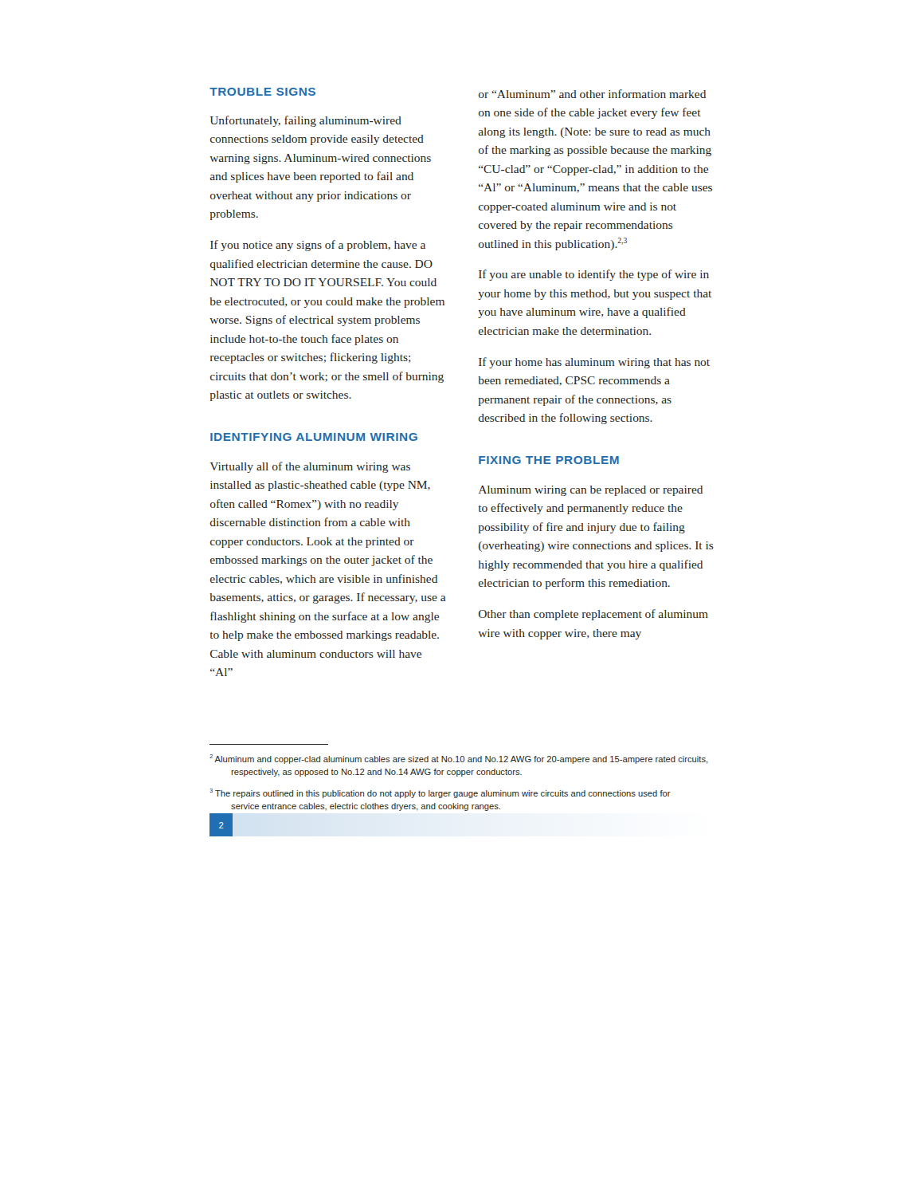Trouble Signs
Unfortunately, failing aluminum-wired connections seldom provide easily detected warning signs. Aluminum-wired connections and splices have been reported to fail and overheat without any prior indications or problems.
If you notice any signs of a problem, have a qualified electrician determine the cause. DO NOT TRY TO DO IT YOURSELF. You could be electrocuted, or you could make the problem worse. Signs of electrical system problems include hot-to-the touch face plates on receptacles or switches; flickering lights; circuits that don’t work; or the smell of burning plastic at outlets or switches.
Identifying Aluminum Wiring
Virtually all of the aluminum wiring was installed as plastic-sheathed cable (type NM, often called “Romex”) with no readily discernable distinction from a cable with copper conductors. Look at the printed or embossed markings on the outer jacket of the electric cables, which are visible in unfinished basements, attics, or garages. If necessary, use a flashlight shining on the surface at a low angle to help make the embossed markings readable. Cable with aluminum conductors will have “Al”
or “Aluminum” and other information marked on one side of the cable jacket every few feet along its length. (Note: be sure to read as much of the marking as possible because the marking “CU-clad” or “Copper-clad,” in addition to the “Al” or “Aluminum,” means that the cable uses copper-coated aluminum wire and is not covered by the repair recommendations outlined in this publication).2,3
If you are unable to identify the type of wire in your home by this method, but you suspect that you have aluminum wire, have a qualified electrician make the determination.
If your home has aluminum wiring that has not been remediated, CPSC recommends a permanent repair of the connections, as described in the following sections.
Fixing the Problem
Aluminum wiring can be replaced or repaired to effectively and permanently reduce the possibility of fire and injury due to failing (overheating) wire connections and splices. It is highly recommended that you hire a qualified electrician to perform this remediation.
Other than complete replacement of aluminum wire with copper wire, there may
2 Aluminum and copper-clad aluminum cables are sized at No.10 and No.12 AWG for 20-ampere and 15-ampere rated circuits, respectively, as opposed to No.12 and No.14 AWG for copper conductors.
3 The repairs outlined in this publication do not apply to larger gauge aluminum wire circuits and connections used for service entrance cables, electric clothes dryers, and cooking ranges.
2